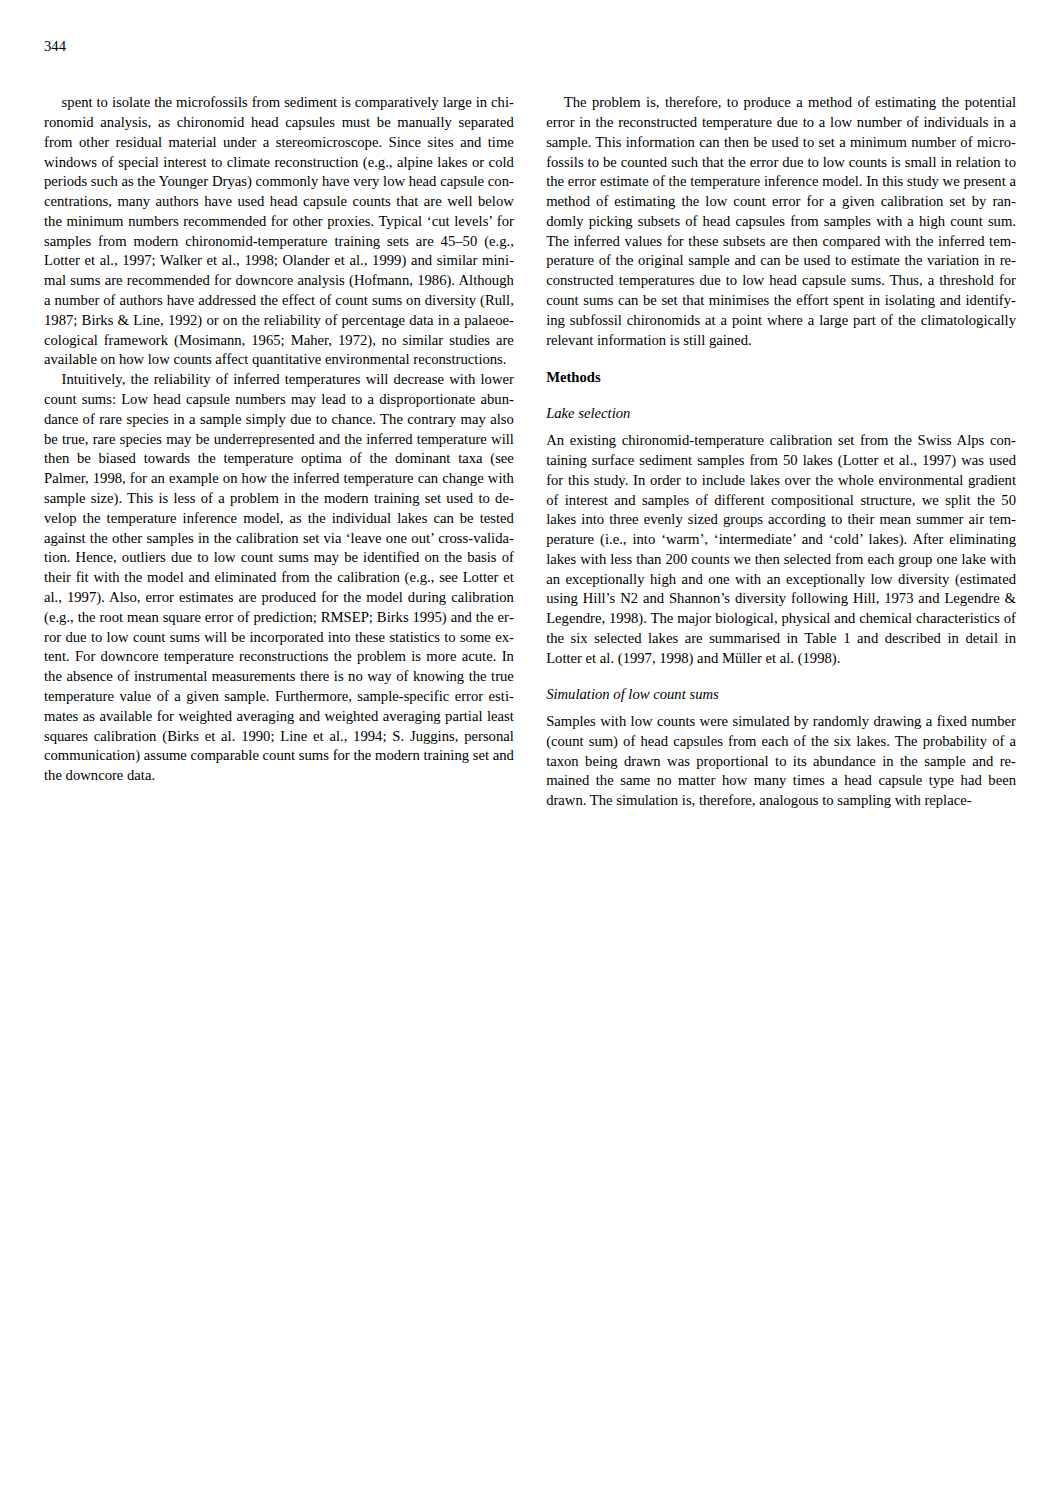344
spent to isolate the microfossils from sediment is comparatively large in chironomid analysis, as chironomid head capsules must be manually separated from other residual material under a stereomicroscope. Since sites and time windows of special interest to climate reconstruction (e.g., alpine lakes or cold periods such as the Younger Dryas) commonly have very low head capsule concentrations, many authors have used head capsule counts that are well below the minimum numbers recommended for other proxies. Typical ‘cut levels’ for samples from modern chironomid-temperature training sets are 45–50 (e.g., Lotter et al., 1997; Walker et al., 1998; Olander et al., 1999) and similar minimal sums are recommended for downcore analysis (Hofmann, 1986). Although a number of authors have addressed the effect of count sums on diversity (Rull, 1987; Birks & Line, 1992) or on the reliability of percentage data in a palaeoecological framework (Mosimann, 1965; Maher, 1972), no similar studies are available on how low counts affect quantitative environmental reconstructions.
Intuitively, the reliability of inferred temperatures will decrease with lower count sums: Low head capsule numbers may lead to a disproportionate abundance of rare species in a sample simply due to chance. The contrary may also be true, rare species may be underrepresented and the inferred temperature will then be biased towards the temperature optima of the dominant taxa (see Palmer, 1998, for an example on how the inferred temperature can change with sample size). This is less of a problem in the modern training set used to develop the temperature inference model, as the individual lakes can be tested against the other samples in the calibration set via ‘leave one out’ cross-validation. Hence, outliers due to low count sums may be identified on the basis of their fit with the model and eliminated from the calibration (e.g., see Lotter et al., 1997). Also, error estimates are produced for the model during calibration (e.g., the root mean square error of prediction; RMSEP; Birks 1995) and the error due to low count sums will be incorporated into these statistics to some extent. For downcore temperature reconstructions the problem is more acute. In the absence of instrumental measurements there is no way of knowing the true temperature value of a given sample. Furthermore, sample-specific error estimates as available for weighted averaging and weighted averaging partial least squares calibration (Birks et al. 1990; Line et al., 1994; S. Juggins, personal communication) assume comparable count sums for the modern training set and the downcore data.
The problem is, therefore, to produce a method of estimating the potential error in the reconstructed temperature due to a low number of individuals in a sample. This information can then be used to set a minimum number of microfossils to be counted such that the error due to low counts is small in relation to the error estimate of the temperature inference model. In this study we present a method of estimating the low count error for a given calibration set by randomly picking subsets of head capsules from samples with a high count sum. The inferred values for these subsets are then compared with the inferred temperature of the original sample and can be used to estimate the variation in reconstructed temperatures due to low head capsule sums. Thus, a threshold for count sums can be set that minimises the effort spent in isolating and identifying subfossil chironomids at a point where a large part of the climatologically relevant information is still gained.
Methods
Lake selection
An existing chironomid-temperature calibration set from the Swiss Alps containing surface sediment samples from 50 lakes (Lotter et al., 1997) was used for this study. In order to include lakes over the whole environmental gradient of interest and samples of different compositional structure, we split the 50 lakes into three evenly sized groups according to their mean summer air temperature (i.e., into ‘warm’, ‘intermediate’ and ‘cold’ lakes). After eliminating lakes with less than 200 counts we then selected from each group one lake with an exceptionally high and one with an exceptionally low diversity (estimated using Hill’s N2 and Shannon’s diversity following Hill, 1973 and Legendre & Legendre, 1998). The major biological, physical and chemical characteristics of the six selected lakes are summarised in Table 1 and described in detail in Lotter et al. (1997, 1998) and Müller et al. (1998).
Simulation of low count sums
Samples with low counts were simulated by randomly drawing a fixed number (count sum) of head capsules from each of the six lakes. The probability of a taxon being drawn was proportional to its abundance in the sample and remained the same no matter how many times a head capsule type had been drawn. The simulation is, therefore, analogous to sampling with replace-